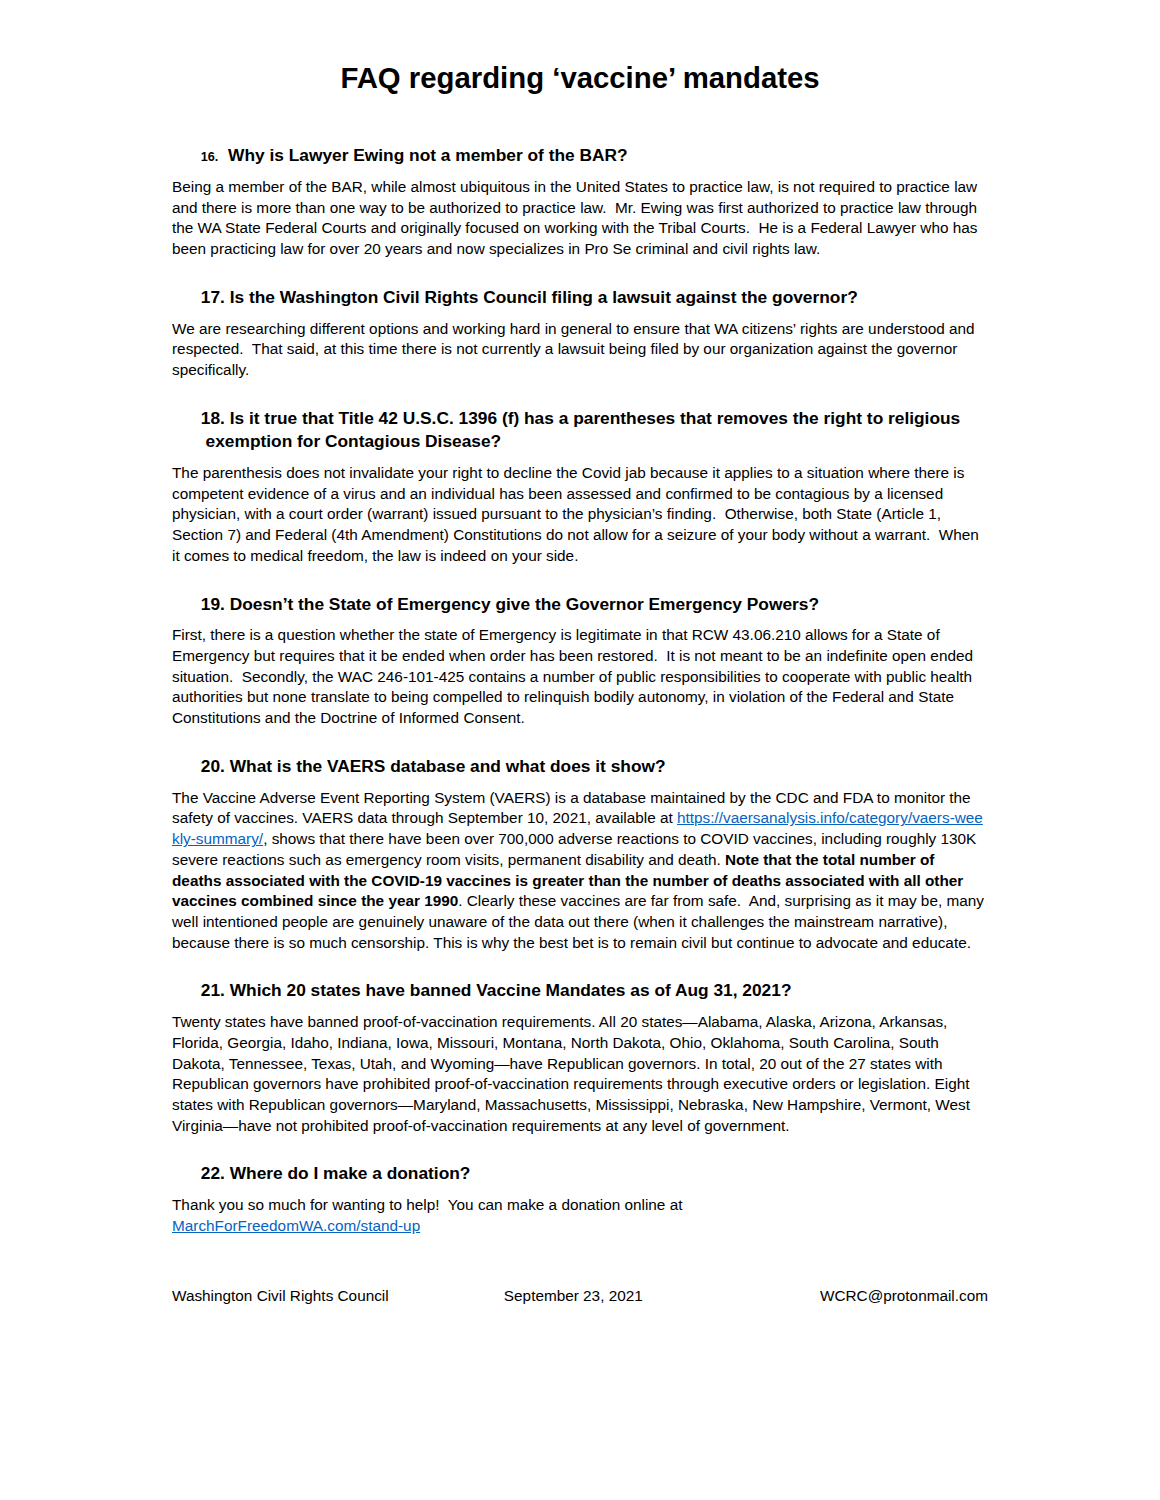FAQ regarding ‘vaccine’ mandates
16. Why is Lawyer Ewing not a member of the BAR?
Being a member of the BAR, while almost ubiquitous in the United States to practice law, is not required to practice law and there is more than one way to be authorized to practice law. Mr. Ewing was first authorized to practice law through the WA State Federal Courts and originally focused on working with the Tribal Courts. He is a Federal Lawyer who has been practicing law for over 20 years and now specializes in Pro Se criminal and civil rights law.
17. Is the Washington Civil Rights Council filing a lawsuit against the governor?
We are researching different options and working hard in general to ensure that WA citizens’ rights are understood and respected. That said, at this time there is not currently a lawsuit being filed by our organization against the governor specifically.
18. Is it true that Title 42 U.S.C. 1396 (f) has a parentheses that removes the right to religious exemption for Contagious Disease?
The parenthesis does not invalidate your right to decline the Covid jab because it applies to a situation where there is competent evidence of a virus and an individual has been assessed and confirmed to be contagious by a licensed physician, with a court order (warrant) issued pursuant to the physician’s finding. Otherwise, both State (Article 1, Section 7) and Federal (4th Amendment) Constitutions do not allow for a seizure of your body without a warrant. When it comes to medical freedom, the law is indeed on your side.
19. Doesn’t the State of Emergency give the Governor Emergency Powers?
First, there is a question whether the state of Emergency is legitimate in that RCW 43.06.210 allows for a State of Emergency but requires that it be ended when order has been restored. It is not meant to be an indefinite open ended situation. Secondly, the WAC 246-101-425 contains a number of public responsibilities to cooperate with public health authorities but none translate to being compelled to relinquish bodily autonomy, in violation of the Federal and State Constitutions and the Doctrine of Informed Consent.
20. What is the VAERS database and what does it show?
The Vaccine Adverse Event Reporting System (VAERS) is a database maintained by the CDC and FDA to monitor the safety of vaccines. VAERS data through September 10, 2021, available at https://vaersanalysis.info/category/vaers-weekly-summary/, shows that there have been over 700,000 adverse reactions to COVID vaccines, including roughly 130K severe reactions such as emergency room visits, permanent disability and death. Note that the total number of deaths associated with the COVID-19 vaccines is greater than the number of deaths associated with all other vaccines combined since the year 1990. Clearly these vaccines are far from safe. And, surprising as it may be, many well intentioned people are genuinely unaware of the data out there (when it challenges the mainstream narrative), because there is so much censorship. This is why the best bet is to remain civil but continue to advocate and educate.
21. Which 20 states have banned Vaccine Mandates as of Aug 31, 2021?
Twenty states have banned proof-of-vaccination requirements. All 20 states—Alabama, Alaska, Arizona, Arkansas, Florida, Georgia, Idaho, Indiana, Iowa, Missouri, Montana, North Dakota, Ohio, Oklahoma, South Carolina, South Dakota, Tennessee, Texas, Utah, and Wyoming—have Republican governors. In total, 20 out of the 27 states with Republican governors have prohibited proof-of-vaccination requirements through executive orders or legislation. Eight states with Republican governors—Maryland, Massachusetts, Mississippi, Nebraska, New Hampshire, Vermont, West Virginia—have not prohibited proof-of-vaccination requirements at any level of government.
22. Where do I make a donation?
Thank you so much for wanting to help! You can make a donation online at
MarchForFreedomWA.com/stand-up
Washington Civil Rights Council September 23, 2021 WCRC@protonmail.com